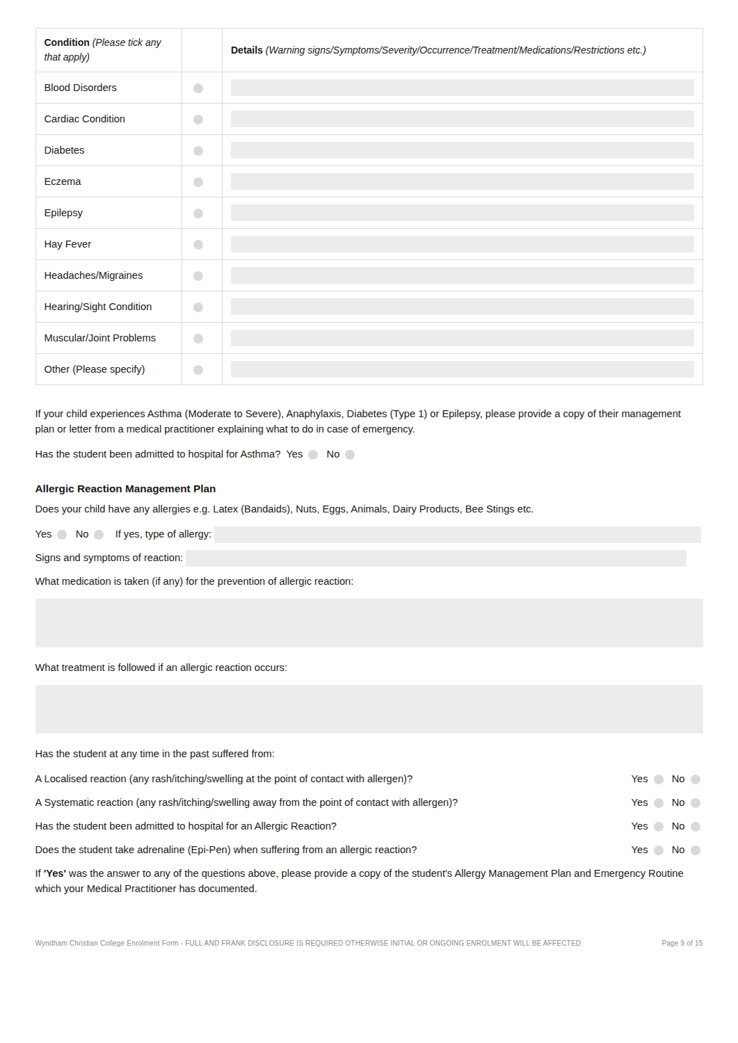| Condition (Please tick any that apply) | | Details (Warning signs/Symptoms/Severity/Occurrence/Treatment/Medications/Restrictions etc.) |
| --- | --- | --- |
| Blood Disorders | | |
| Cardiac Condition | | |
| Diabetes | | |
| Eczema | | |
| Epilepsy | | |
| Hay Fever | | |
| Headaches/Migraines | | |
| Hearing/Sight Condition | | |
| Muscular/Joint Problems | | |
| Other (Please specify) | | |
If your child experiences Asthma (Moderate to Severe), Anaphylaxis, Diabetes (Type 1) or Epilepsy, please provide a copy of their management plan or letter from a medical practitioner explaining what to do in case of emergency.
Has the student been admitted to hospital for Asthma? Yes No
Allergic Reaction Management Plan
Does your child have any allergies e.g. Latex (Bandaids), Nuts, Eggs, Animals, Dairy Products, Bee Stings etc.
Yes No If yes, type of allergy:
Signs and symptoms of reaction:
What medication is taken (if any) for the prevention of allergic reaction:
What treatment is followed if an allergic reaction occurs:
Has the student at any time in the past suffered from:
A Localised reaction (any rash/itching/swelling at the point of contact with allergen)? Yes No
A Systematic reaction (any rash/itching/swelling away from the point of contact with allergen)? Yes No
Has the student been admitted to hospital for an Allergic Reaction? Yes No
Does the student take adrenaline (Epi-Pen) when suffering from an allergic reaction? Yes No
If 'Yes' was the answer to any of the questions above, please provide a copy of the student's Allergy Management Plan and Emergency Routine which your Medical Practitioner has documented.
Wyndham Christian College Enrolment Form - FULL AND FRANK DISCLOSURE IS REQUIRED OTHERWISE INITIAL OR ONGOING ENROLMENT WILL BE AFFECTED Page 9 of 15